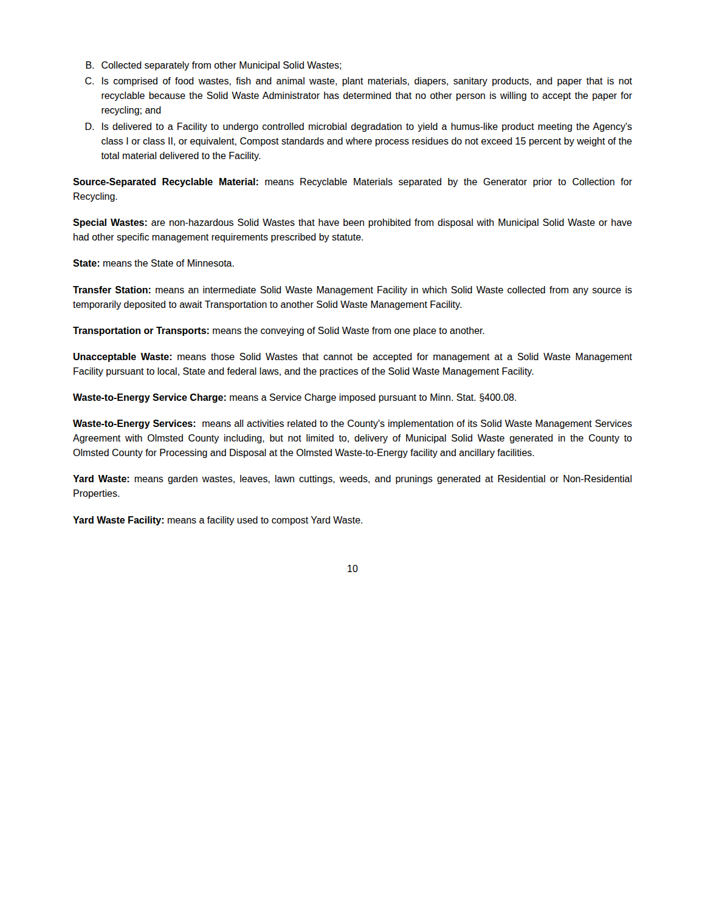Collected separately from other Municipal Solid Wastes;
Is comprised of food wastes, fish and animal waste, plant materials, diapers, sanitary products, and paper that is not recyclable because the Solid Waste Administrator has determined that no other person is willing to accept the paper for recycling; and
Is delivered to a Facility to undergo controlled microbial degradation to yield a humus-like product meeting the Agency's class I or class II, or equivalent, Compost standards and where process residues do not exceed 15 percent by weight of the total material delivered to the Facility.
Source-Separated Recyclable Material: means Recyclable Materials separated by the Generator prior to Collection for Recycling.
Special Wastes: are non-hazardous Solid Wastes that have been prohibited from disposal with Municipal Solid Waste or have had other specific management requirements prescribed by statute.
State: means the State of Minnesota.
Transfer Station: means an intermediate Solid Waste Management Facility in which Solid Waste collected from any source is temporarily deposited to await Transportation to another Solid Waste Management Facility.
Transportation or Transports: means the conveying of Solid Waste from one place to another.
Unacceptable Waste: means those Solid Wastes that cannot be accepted for management at a Solid Waste Management Facility pursuant to local, State and federal laws, and the practices of the Solid Waste Management Facility.
Waste-to-Energy Service Charge: means a Service Charge imposed pursuant to Minn. Stat. §400.08.
Waste-to-Energy Services: means all activities related to the County's implementation of its Solid Waste Management Services Agreement with Olmsted County including, but not limited to, delivery of Municipal Solid Waste generated in the County to Olmsted County for Processing and Disposal at the Olmsted Waste-to-Energy facility and ancillary facilities.
Yard Waste: means garden wastes, leaves, lawn cuttings, weeds, and prunings generated at Residential or Non-Residential Properties.
Yard Waste Facility: means a facility used to compost Yard Waste.
10